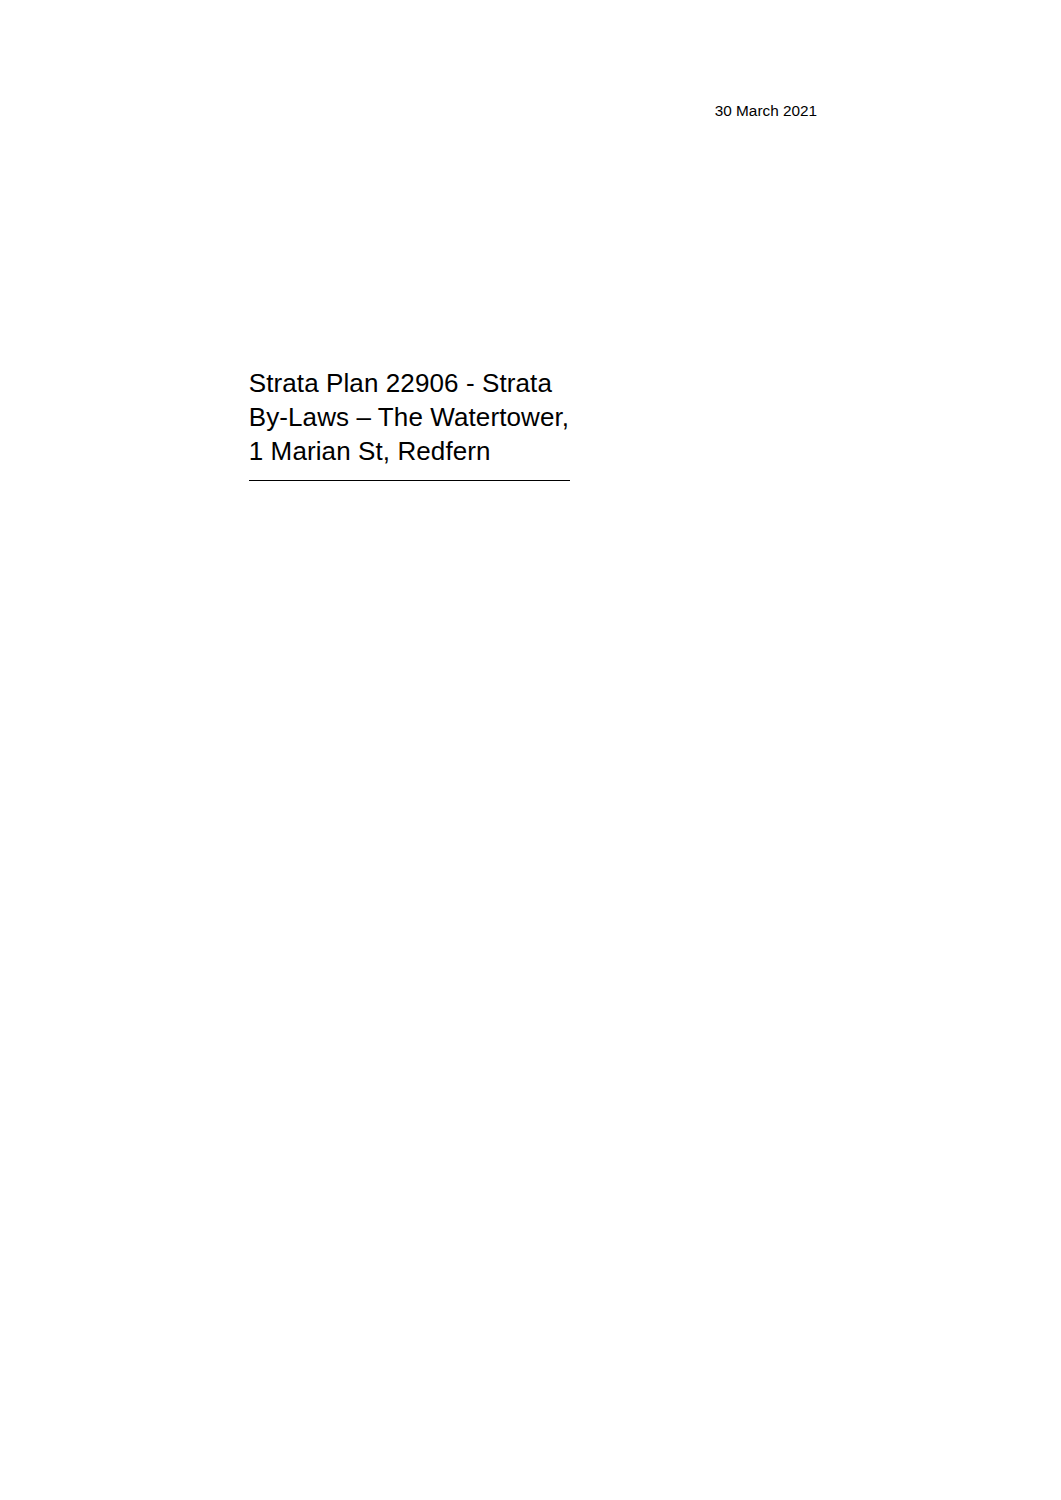30 March 2021
Strata Plan 22906 - Strata By-Laws – The Watertower, 1 Marian St, Redfern